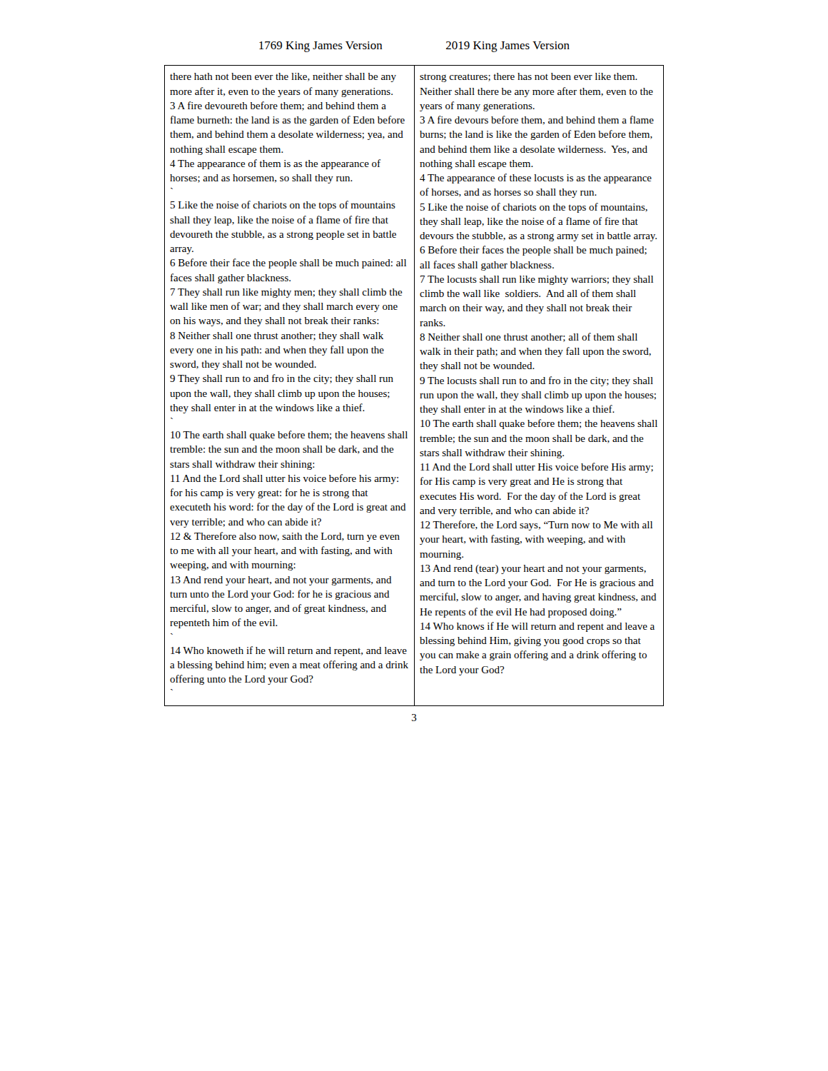1769 King James Version 2019 King James Version
| there hath not been ever the like, neither shall be any more after it, even to the years of many generations. 3 A fire devoureth before them; and behind them a flame burneth: the land is as the garden of Eden before them, and behind them a desolate wilderness; yea, and nothing shall escape them. 4 The appearance of them is as the appearance of horses; and as horsemen, so shall they run. ` 5 Like the noise of chariots on the tops of mountains shall they leap, like the noise of a flame of fire that devoureth the stubble, as a strong people set in battle array. 6 Before their face the people shall be much pained: all faces shall gather blackness. 7 They shall run like mighty men; they shall climb the wall like men of war; and they shall march every one on his ways, and they shall not break their ranks: 8 Neither shall one thrust another; they shall walk every one in his path: and when they fall upon the sword, they shall not be wounded. 9 They shall run to and fro in the city; they shall run upon the wall, they shall climb up upon the houses; they shall enter in at the windows like a thief. ` 10 The earth shall quake before them; the heavens shall tremble: the sun and the moon shall be dark, and the stars shall withdraw their shining: 11 And the Lord shall utter his voice before his army: for his camp is very great: for he is strong that executeth his word: for the day of the Lord is great and very terrible; and who can abide it? 12 & Therefore also now, saith the Lord, turn ye even to me with all your heart, and with fasting, and with weeping, and with mourning: 13 And rend your heart, and not your garments, and turn unto the Lord your God: for he is gracious and merciful, slow to anger, and of great kindness, and repenteth him of the evil. ` 14 Who knoweth if he will return and repent, and leave a blessing behind him; even a meat offering and a drink offering unto the Lord your God? ` | strong creatures; there has not been ever like them. Neither shall there be any more after them, even to the years of many generations. 3 A fire devours before them, and behind them a flame burns; the land is like the garden of Eden before them, and behind them like a desolate wilderness. Yes, and nothing shall escape them. 4 The appearance of these locusts is as the appearance of horses, and as horses so shall they run. 5 Like the noise of chariots on the tops of mountains, they shall leap, like the noise of a flame of fire that devours the stubble, as a strong army set in battle array. 6 Before their faces the people shall be much pained; all faces shall gather blackness. 7 The locusts shall run like mighty warriors; they shall climb the wall like soldiers. And all of them shall march on their way, and they shall not break their ranks. 8 Neither shall one thrust another; all of them shall walk in their path; and when they fall upon the sword, they shall not be wounded. 9 The locusts shall run to and fro in the city; they shall run upon the wall, they shall climb up upon the houses; they shall enter in at the windows like a thief. 10 The earth shall quake before them; the heavens shall tremble; the sun and the moon shall be dark, and the stars shall withdraw their shining. 11 And the Lord shall utter His voice before His army; for His camp is very great and He is strong that executes His word. For the day of the Lord is great and very terrible, and who can abide it? 12 Therefore, the Lord says, “Turn now to Me with all your heart, with fasting, with weeping, and with mourning. 13 And rend (tear) your heart and not your garments, and turn to the Lord your God. For He is gracious and merciful, slow to anger, and having great kindness, and He repents of the evil He had proposed doing.” 14 Who knows if He will return and repent and leave a blessing behind Him, giving you good crops so that you can make a grain offering and a drink offering to the Lord your God? |
3